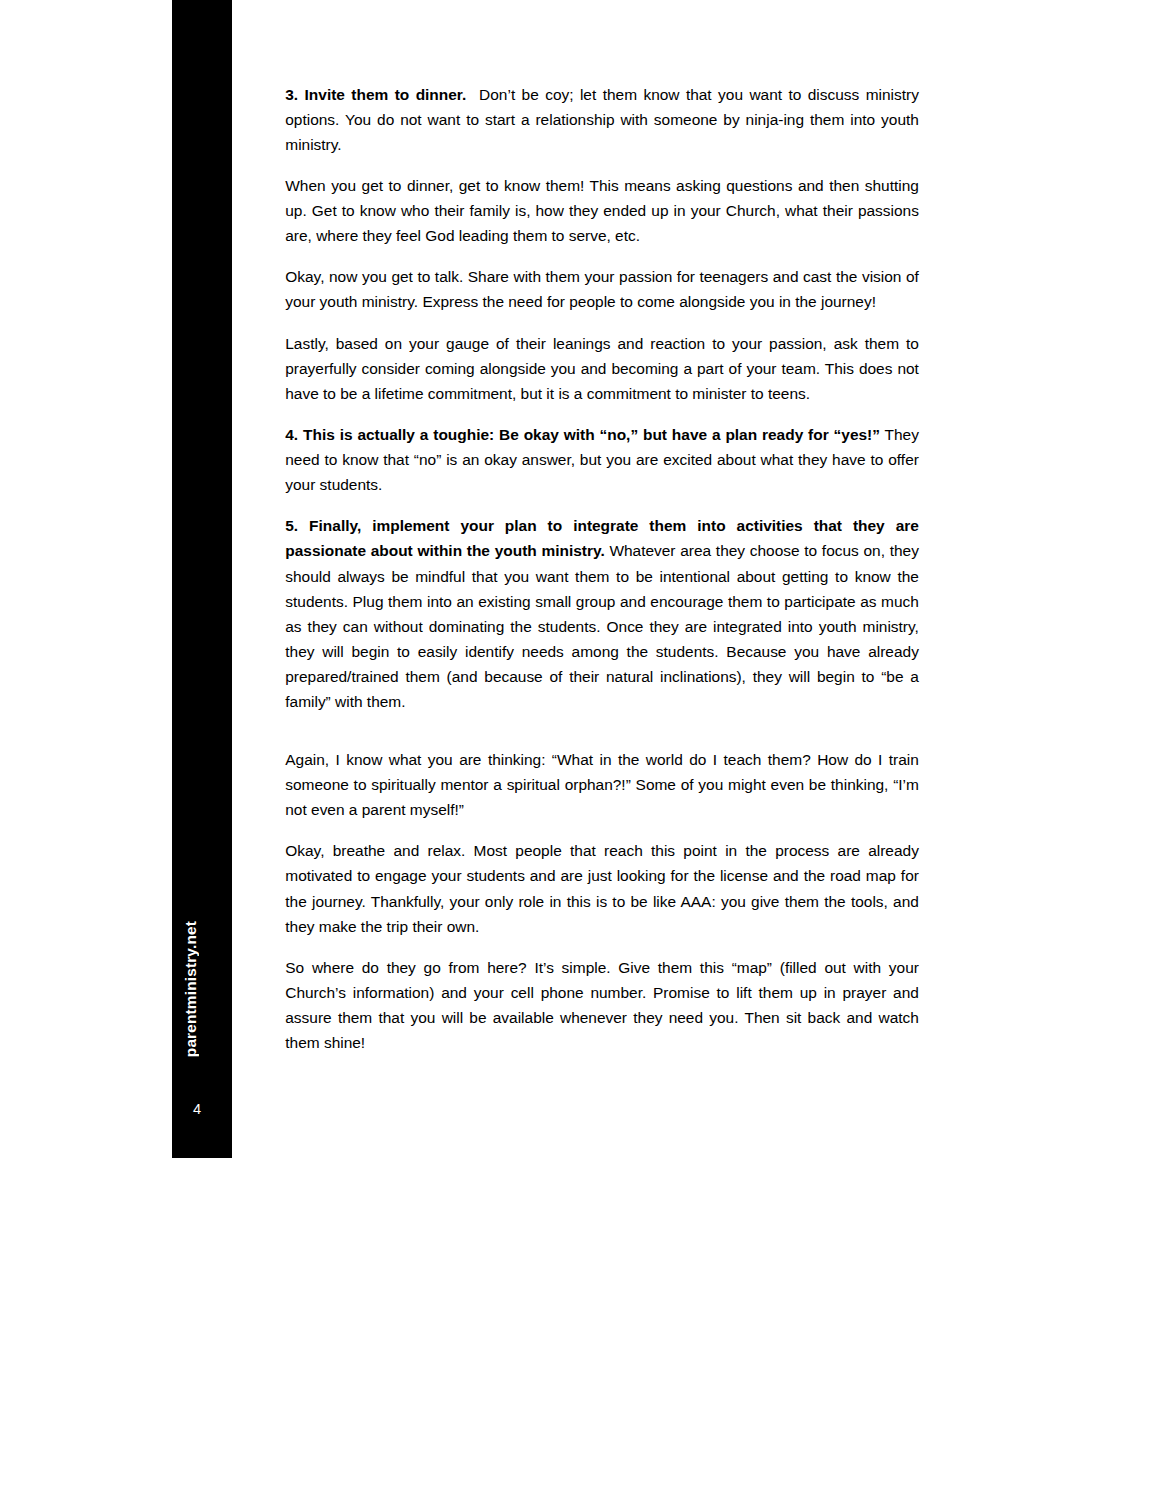parentministry.net
4
3. Invite them to dinner. Don’t be coy; let them know that you want to discuss ministry options. You do not want to start a relationship with someone by ninja-ing them into youth ministry.
When you get to dinner, get to know them! This means asking questions and then shutting up. Get to know who their family is, how they ended up in your Church, what their passions are, where they feel God leading them to serve, etc.
Okay, now you get to talk. Share with them your passion for teenagers and cast the vision of your youth ministry. Express the need for people to come alongside you in the journey!
Lastly, based on your gauge of their leanings and reaction to your passion, ask them to prayerfully consider coming alongside you and becoming a part of your team. This does not have to be a lifetime commitment, but it is a commitment to minister to teens.
4. This is actually a toughie: Be okay with “no,” but have a plan ready for “yes!” They need to know that “no” is an okay answer, but you are excited about what they have to offer your students.
5. Finally, implement your plan to integrate them into activities that they are passionate about within the youth ministry. Whatever area they choose to focus on, they should always be mindful that you want them to be intentional about getting to know the students. Plug them into an existing small group and encourage them to participate as much as they can without dominating the students. Once they are integrated into youth ministry, they will begin to easily identify needs among the students. Because you have already prepared/trained them (and because of their natural inclinations), they will begin to “be a family” with them.
Again, I know what you are thinking: “What in the world do I teach them? How do I train someone to spiritually mentor a spiritual orphan?!” Some of you might even be thinking, “I’m not even a parent myself!”
Okay, breathe and relax. Most people that reach this point in the process are already motivated to engage your students and are just looking for the license and the road map for the journey. Thankfully, your only role in this is to be like AAA: you give them the tools, and they make the trip their own.
So where do they go from here? It’s simple. Give them this “map” (filled out with your Church’s information) and your cell phone number. Promise to lift them up in prayer and assure them that you will be available whenever they need you. Then sit back and watch them shine!